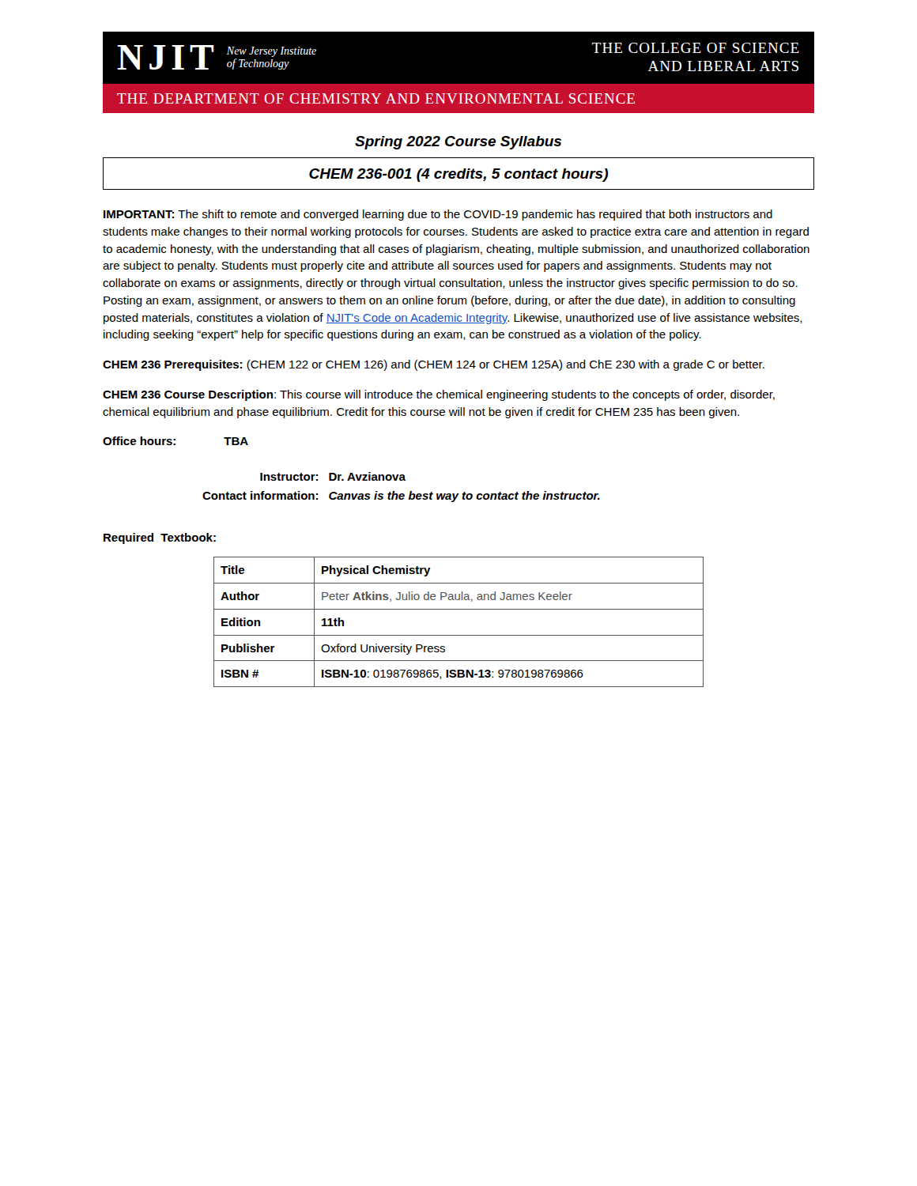NJIT
New Jersey Institute
of Technology
THE COLLEGE OF SCIENCE
AND LIBERAL ARTS
THE DEPARTMENT OF CHEMISTRY AND ENVIRONMENTAL SCIENCE
Spring 2022 Course Syllabus
CHEM 236-001 (4 credits, 5 contact hours)
IMPORTANT: The shift to remote and converged learning due to the COVID-19 pandemic has required that both instructors and students make changes to their normal working protocols for courses. Students are asked to practice extra care and attention in regard to academic honesty, with the understanding that all cases of plagiarism, cheating, multiple submission, and unauthorized collaboration are subject to penalty. Students must properly cite and attribute all sources used for papers and assignments. Students may not collaborate on exams or assignments, directly or through virtual consultation, unless the instructor gives specific permission to do so. Posting an exam, assignment, or answers to them on an online forum (before, during, or after the due date), in addition to consulting posted materials, constitutes a violation of NJIT's Code on Academic Integrity. Likewise, unauthorized use of live assistance websites, including seeking “expert” help for specific questions during an exam, can be construed as a violation of the policy.
CHEM 236 Prerequisites: (CHEM 122 or CHEM 126) and (CHEM 124 or CHEM 125A) and ChE 230 with a grade C or better.
CHEM 236 Course Description: This course will introduce the chemical engineering students to the concepts of order, disorder, chemical equilibrium and phase equilibrium. Credit for this course will not be given if credit for CHEM 235 has been given.
Office hours:TBA
| Instructor: | Dr. Avzianova |
| Contact information: | Canvas is the best way to contact the instructor. |
Required Textbook:
| Title | Physical Chemistry |
| Author | Peter Atkins , Julio de Paula, and James Keeler |
| Edition | 11th |
| Publisher | Oxford University Press |
| ISBN # | ISBN-10 : 0198769865, ISBN-13 : 9780198769866 |